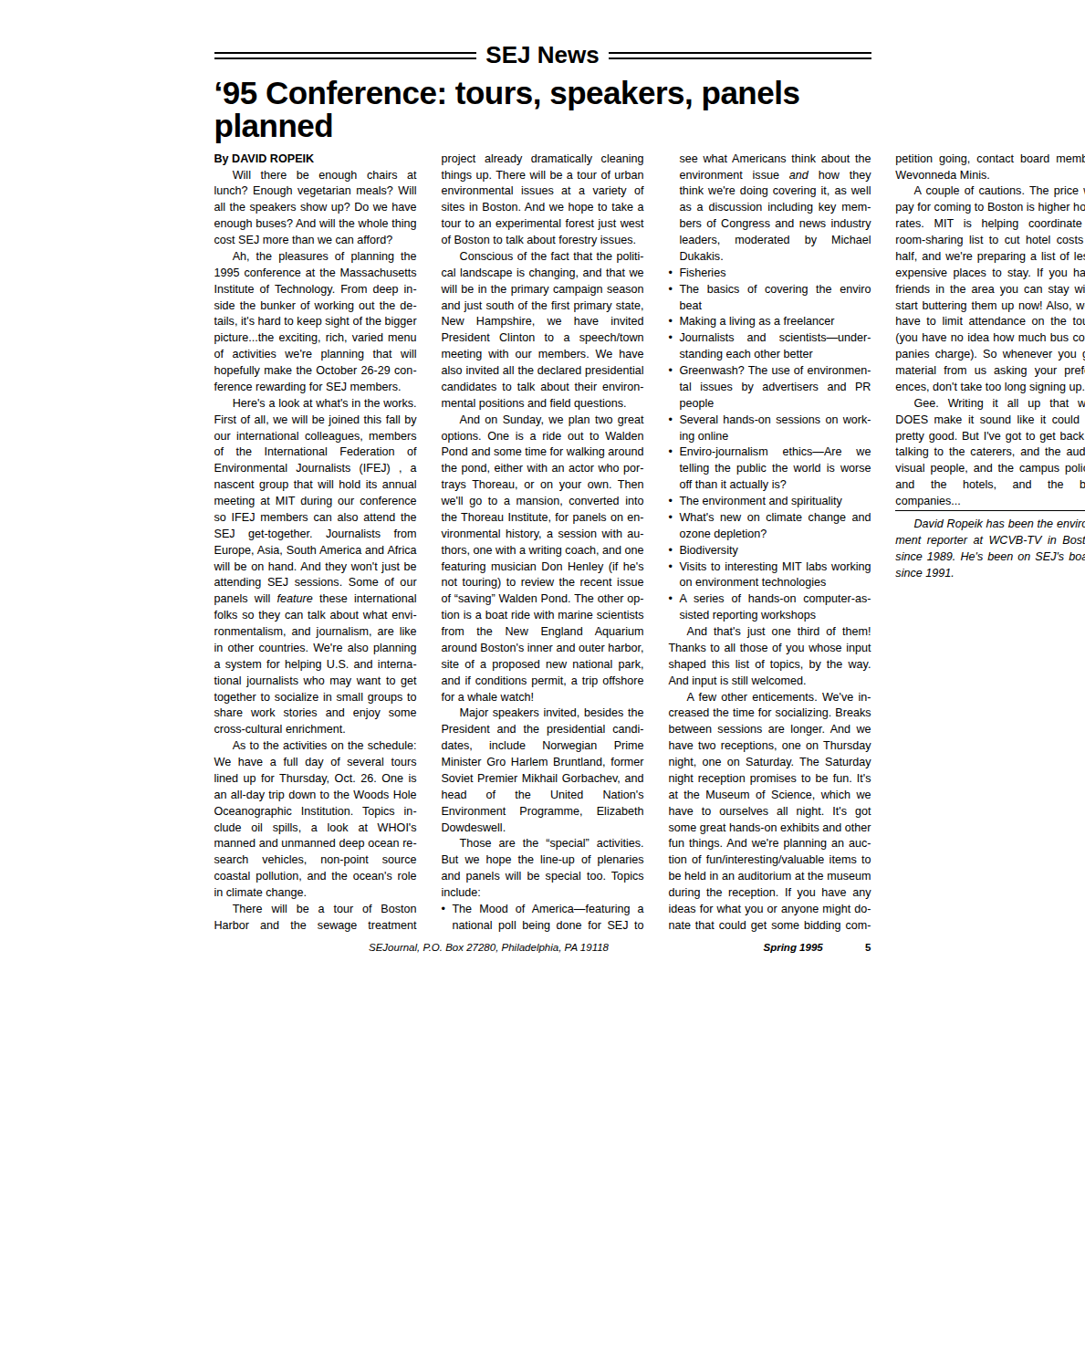SEJ News
‘95 Conference: tours, speakers, panels planned
By DAVID ROPEIK
Will there be enough chairs at lunch? Enough vegetarian meals? Will all the speakers show up? Do we have enough buses? And will the whole thing cost SEJ more than we can afford?
Ah, the pleasures of planning the 1995 conference at the Massachusetts Institute of Technology. From deep inside the bunker of working out the details, it's hard to keep sight of the bigger picture...the exciting, rich, varied menu of activities we're planning that will hopefully make the October 26-29 conference rewarding for SEJ members.
Here's a look at what's in the works. First of all, we will be joined this fall by our international colleagues, members of the International Federation of Environmental Journalists (IFEJ) , a nascent group that will hold its annual meeting at MIT during our conference so IFEJ members can also attend the SEJ get-together. Journalists from Europe, Asia, South America and Africa will be on hand. And they won't just be attending SEJ sessions. Some of our panels will feature these international folks so they can talk about what environmentalism, and journalism, are like in other countries. We're also planning a system for helping U.S. and international journalists who may want to get together to socialize in small groups to share work stories and enjoy some cross-cultural enrichment.
As to the activities on the schedule: We have a full day of several tours lined up for Thursday, Oct. 26. One is an all-day trip down to the Woods Hole Oceanographic Institution. Topics include oil spills, a look at WHOI's manned and unmanned deep ocean research vehicles, non-point source coastal pollution, and the ocean's role in climate change.
There will be a tour of Boston Harbor and the sewage treatment project already dramatically cleaning things up. There will be a tour of urban environmental issues at a variety of sites in Boston. And we hope to take a tour to an experimental forest just west of Boston to talk about forestry issues.
Conscious of the fact that the political landscape is changing, and that we will be in the primary campaign season and just south of the first primary state, New Hampshire, we have invited President Clinton to a speech/town meeting with our members. We have also invited all the declared presidential candidates to talk about their environmental positions and field questions.
And on Sunday, we plan two great options. One is a ride out to Walden Pond and some time for walking around the pond, either with an actor who portrays Thoreau, or on your own. Then we'll go to a mansion, converted into the Thoreau Institute, for panels on environmental history, a session with authors, one with a writing coach, and one featuring musician Don Henley (if he's not touring) to review the recent issue of “saving” Walden Pond. The other option is a boat ride with marine scientists from the New England Aquarium around Boston's inner and outer harbor, site of a proposed new national park, and if conditions permit, a trip offshore for a whale watch!
Major speakers invited, besides the President and the presidential candidates, include Norwegian Prime Minister Gro Harlem Bruntland, former Soviet Premier Mikhail Gorbachev, and head of the United Nation's Environment Programme, Elizabeth Dowdeswell.
Those are the “special” activities. But we hope the line-up of plenaries and panels will be special too. Topics include:
The Mood of America—featuring a national poll being done for SEJ to see what Americans think about the environment issue and how they think we're doing covering it, as well as a discussion including key members of Congress and news industry leaders, moderated by Michael Dukakis.
Fisheries
The basics of covering the enviro beat
Making a living as a freelancer
Journalists and scientists—understanding each other better
Greenwash? The use of environmental issues by advertisers and PR people
Several hands-on sessions on working online
Enviro-journalism ethics—Are we telling the public the world is worse off than it actually is?
The environment and spirituality
What's new on climate change and ozone depletion?
Biodiversity
Visits to interesting MIT labs working on environment technologies
A series of hands-on computer-assisted reporting workshops
And that's just one third of them! Thanks to all those of you whose input shaped this list of topics, by the way. And input is still welcomed.
A few other enticements. We've increased the time for socializing. Breaks between sessions are longer. And we have two receptions, one on Thursday night, one on Saturday. The Saturday night reception promises to be fun. It's at the Museum of Science, which we have to ourselves all night. It's got some great hands-on exhibits and other fun things. And we're planning an auction of fun/interesting/valuable items to be held in an auditorium at the museum during the reception. If you have any ideas for what you or anyone might donate that could get some bidding competition going, contact board member Wevonneda Minis.
A couple of cautions. The price we pay for coming to Boston is higher hotel rates. MIT is helping coordinate a room-sharing list to cut hotel costs in half, and we're preparing a list of less-expensive places to stay. If you have friends in the area you can stay with, start buttering them up now! Also, we'll have to limit attendance on the tours (you have no idea how much bus companies charge). So whenever you get material from us asking your preferences, don't take too long signing up.
Gee. Writing it all up that way DOES make it sound like it could be pretty good. But I've got to get back to talking to the caterers, and the audio-visual people, and the campus police, and the hotels, and the bus companies...
David Ropeik has been the environment reporter at WCVB-TV in Boston since 1989. He's been on SEJ's board since 1991.
SEJournal, P.O. Box 27280, Philadelphia, PA 19118
Spring 1995
5